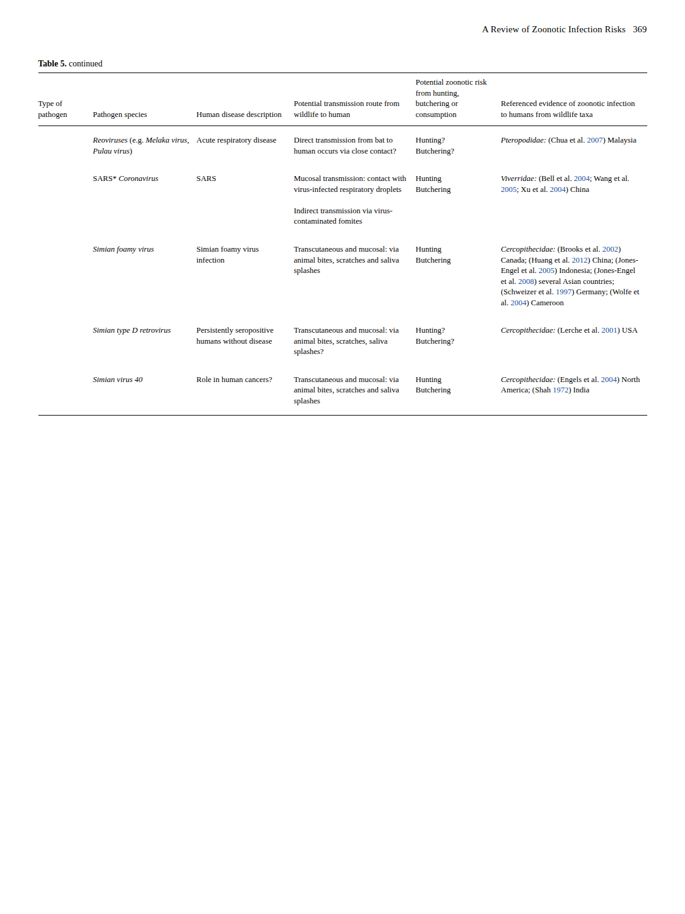A Review of Zoonotic Infection Risks 369
Table 5. continued
| Type of pathogen | Pathogen species | Human disease description | Potential transmission route from wildlife to human | Potential zoonotic risk from hunting, butchering or consumption | Referenced evidence of zoonotic infection to humans from wildlife taxa |
| --- | --- | --- | --- | --- | --- |
| | Reoviruses (e.g. Melaka virus, Pulau virus ) | Acute respiratory disease | Direct transmission from bat to human occurs via close contact? | Hunting? Butchering? | Pteropodidae: (Chua et al. 2007 ) Malaysia |
| | SARS* Coronavirus | SARS | Mucosal transmission: contact with virus-infected respiratory droplets Indirect transmission via virus-contaminated fomites | Hunting Butchering | Viverridae: (Bell et al. 2004 ; Wang et al. 2005 ; Xu et al. 2004 ) China |
| | Simian foamy virus | Simian foamy virus infection | Transcutaneous and mucosal: via animal bites, scratches and saliva splashes | Hunting Butchering | Cercopithecidae: (Brooks et al. 2002 ) Canada; (Huang et al. 2012 ) China; (Jones-Engel et al. 2005 ) Indonesia; (Jones-Engel et al. 2008 ) several Asian countries; (Schweizer et al. 1997 ) Germany; (Wolfe et al. 2004 ) Cameroon |
| | Simian type D retrovirus | Persistently seropositive humans without disease | Transcutaneous and mucosal: via animal bites, scratches, saliva splashes? | Hunting? Butchering? | Cercopithecidae: (Lerche et al. 2001 ) USA |
| | Simian virus 40 | Role in human cancers? | Transcutaneous and mucosal: via animal bites, scratches and saliva splashes | Hunting Butchering | Cercopithecidae: (Engels et al. 2004 ) North America; (Shah 1972 ) India |